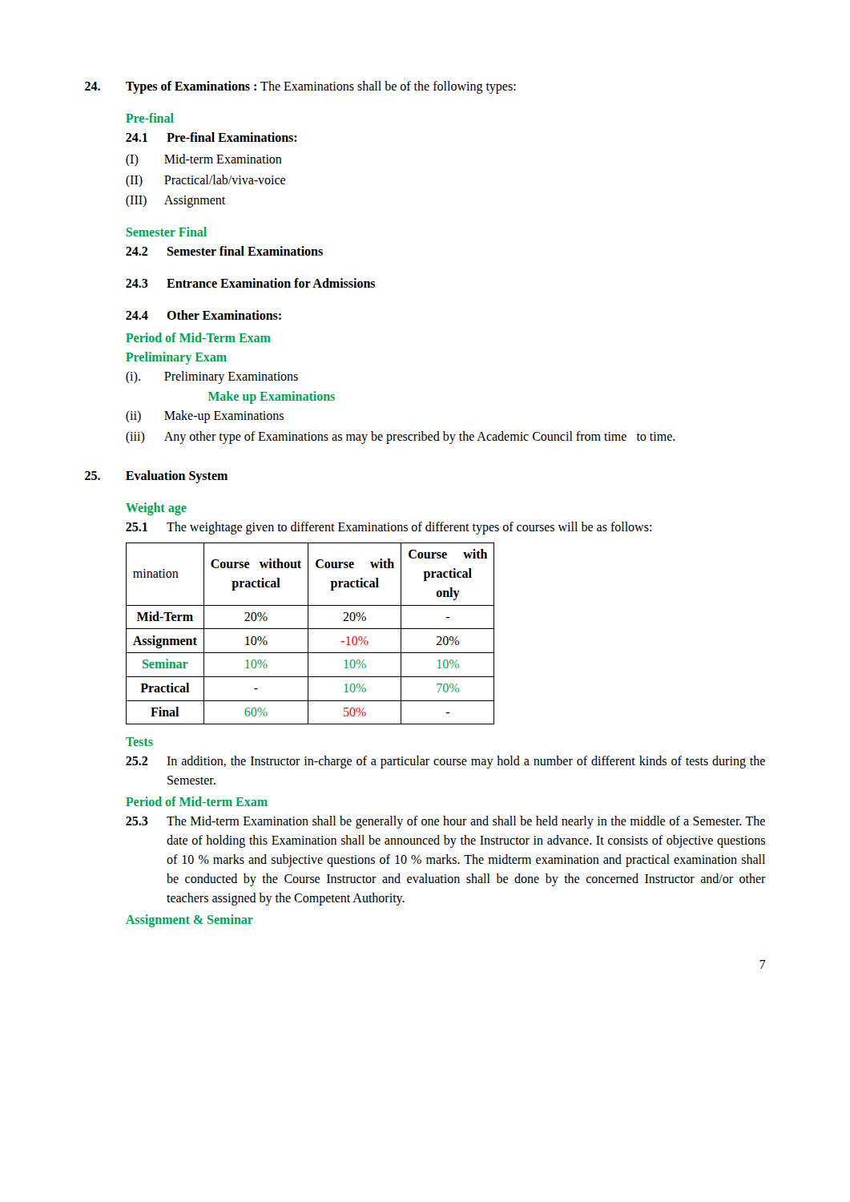24.
Types of Examinations : The Examinations shall be of the following types:
Pre-final
24.1
Pre-final Examinations:
(I) Mid-term Examination
(II) Practical/lab/viva-voice
(III) Assignment
Semester Final
24.2
Semester final Examinations
24.3
Entrance Examination for Admissions
24.4
Other Examinations:
Period of Mid-Term Exam
Preliminary Exam
(i). Preliminary Examinations
Make up Examinations
(ii) Make-up Examinations
(iii) Any other type of Examinations as may be prescribed by the Academic Council from time to time.
25.
Evaluation System
Weight age
25.1
The weightage given to different Examinations of different types of courses will be as follows:
| mination | Course without practical | Course with practical | Course with practical only |
| --- | --- | --- | --- |
| Mid-Term | 20% | 20% | - |
| Assignment | 10% | -10% | 20% |
| Seminar | 10% | 10% | 10% |
| Practical | - | 10% | 70% |
| Final | 60% | 50% | - |
Tests
25.2
In addition, the Instructor in-charge of a particular course may hold a number of different kinds of tests during the Semester.
Period of Mid-term Exam
25.3
The Mid-term Examination shall be generally of one hour and shall be held nearly in the middle of a Semester. The date of holding this Examination shall be announced by the Instructor in advance. It consists of objective questions of 10 % marks and subjective questions of 10 % marks. The midterm examination and practical examination shall be conducted by the Course Instructor and evaluation shall be done by the concerned Instructor and/or other teachers assigned by the Competent Authority.
Assignment & Seminar
7